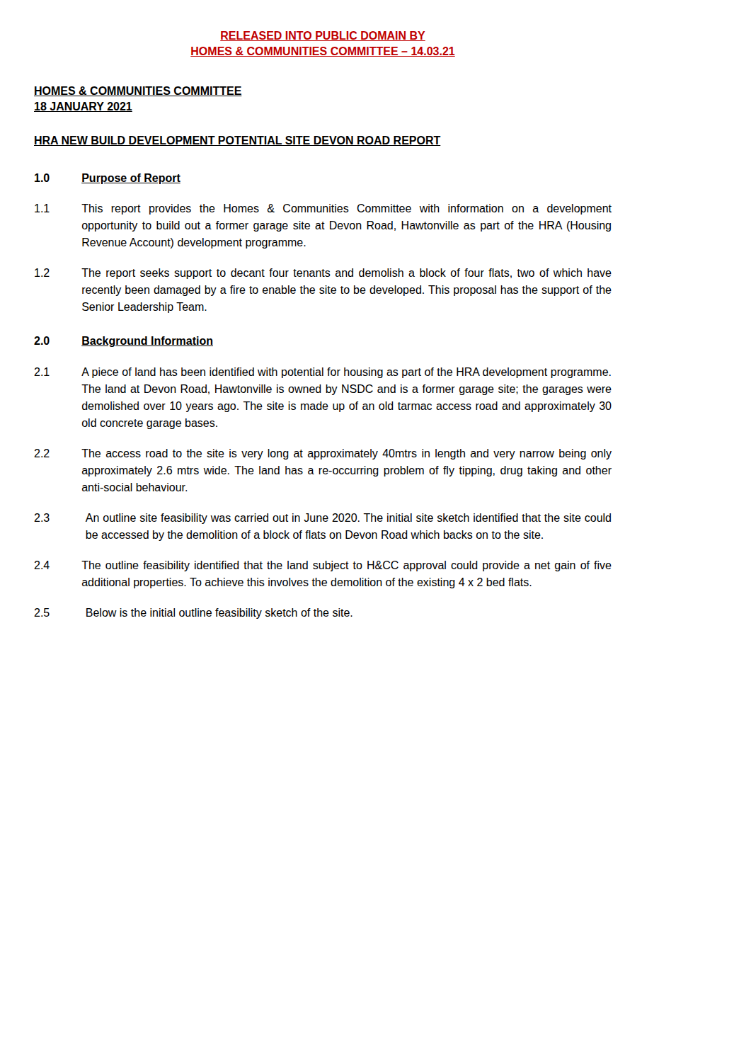RELEASED INTO PUBLIC DOMAIN BY
HOMES & COMMUNITIES COMMITTEE – 14.03.21
HOMES & COMMUNITIES COMMITTEE
18 JANUARY 2021
HRA NEW BUILD DEVELOPMENT POTENTIAL SITE DEVON ROAD REPORT
1.0
Purpose of Report
1.1 This report provides the Homes & Communities Committee with information on a development opportunity to build out a former garage site at Devon Road, Hawtonville as part of the HRA (Housing Revenue Account) development programme.
1.2 The report seeks support to decant four tenants and demolish a block of four flats, two of which have recently been damaged by a fire to enable the site to be developed. This proposal has the support of the Senior Leadership Team.
2.0
Background Information
2.1 A piece of land has been identified with potential for housing as part of the HRA development programme. The land at Devon Road, Hawtonville is owned by NSDC and is a former garage site; the garages were demolished over 10 years ago. The site is made up of an old tarmac access road and approximately 30 old concrete garage bases.
2.2 The access road to the site is very long at approximately 40mtrs in length and very narrow being only approximately 2.6 mtrs wide. The land has a re-occurring problem of fly tipping, drug taking and other anti-social behaviour.
2.3 An outline site feasibility was carried out in June 2020. The initial site sketch identified that the site could be accessed by the demolition of a block of flats on Devon Road which backs on to the site.
2.4 The outline feasibility identified that the land subject to H&CC approval could provide a net gain of five additional properties. To achieve this involves the demolition of the existing 4 x 2 bed flats.
2.5 Below is the initial outline feasibility sketch of the site.